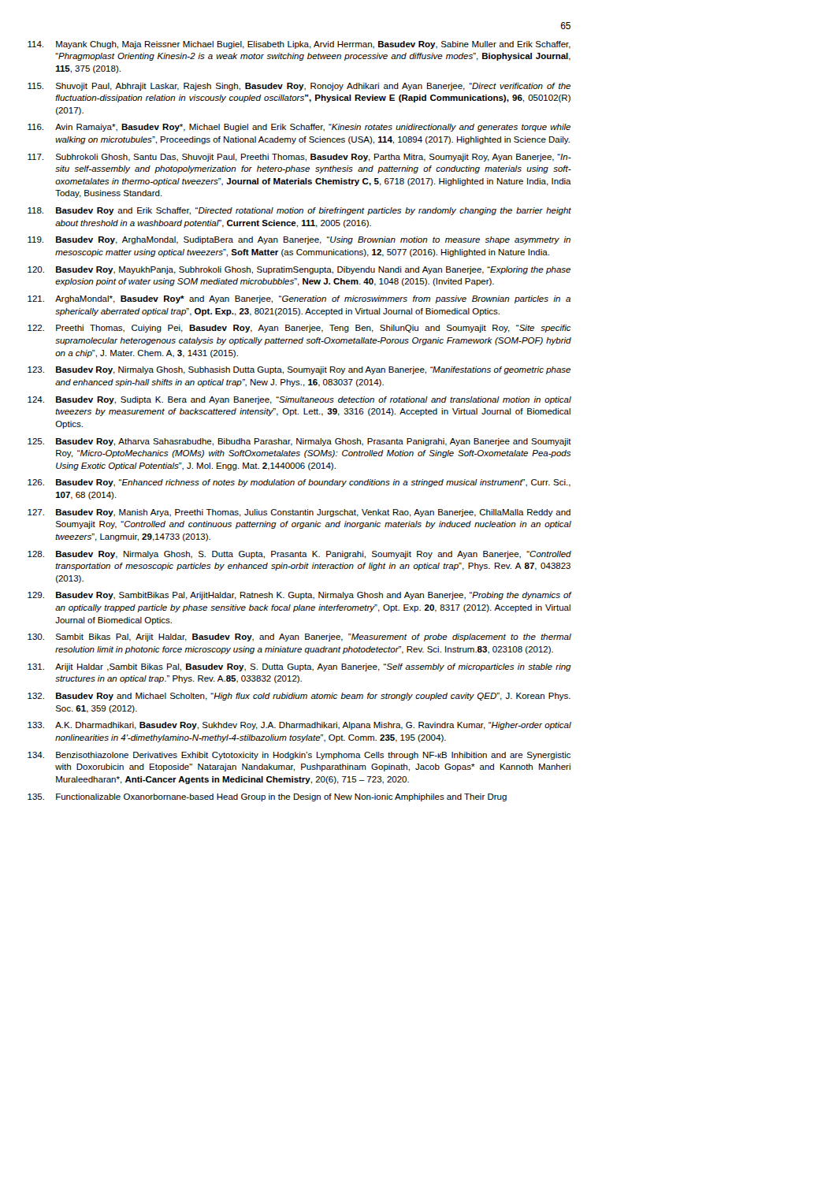65
114. Mayank Chugh, Maja Reissner Michael Bugiel, Elisabeth Lipka, Arvid Herrman, Basudev Roy, Sabine Muller and Erik Schaffer, “Phragmoplast Orienting Kinesin-2 is a weak motor switching between processive and diffusive modes”, Biophysical Journal, 115, 375 (2018).
115. Shuvojit Paul, Abhrajit Laskar, Rajesh Singh, Basudev Roy, Ronojoy Adhikari and Ayan Banerjee, “Direct verification of the fluctuation-dissipation relation in viscously coupled oscillators”, Physical Review E (Rapid Communications), 96, 050102(R) (2017).
116. Avin Ramaiya*, Basudev Roy*, Michael Bugiel and Erik Schaffer, “Kinesin rotates unidirectionally and generates torque while walking on microtubules”, Proceedings of National Academy of Sciences (USA), 114, 10894 (2017). Highlighted in Science Daily.
117. Subhrokoli Ghosh, Santu Das, Shuvojit Paul, Preethi Thomas, Basudev Roy, Partha Mitra, Soumyajit Roy, Ayan Banerjee, “In-situ self-assembly and photopolymerization for hetero-phase synthesis and patterning of conducting materials using soft-oxometalates in thermo-optical tweezers”, Journal of Materials Chemistry C, 5, 6718 (2017). Highlighted in Nature India, India Today, Business Standard.
118. Basudev Roy and Erik Schaffer, “Directed rotational motion of birefringent particles by randomly changing the barrier height about threshold in a washboard potential”, Current Science, 111, 2005 (2016).
119. Basudev Roy, ArghaMondal, SudiptaBera and Ayan Banerjee, “Using Brownian motion to measure shape asymmetry in mesoscopic matter using optical tweezers”, Soft Matter (as Communications), 12, 5077 (2016). Highlighted in Nature India.
120. Basudev Roy, MayukhPanja, Subhrokoli Ghosh, SupratimSengupta, Dibyendu Nandi and Ayan Banerjee, “Exploring the phase explosion point of water using SOM mediated microbubbles”, New J. Chem. 40, 1048 (2015). (Invited Paper).
121. ArghaMondal*, Basudev Roy* and Ayan Banerjee, “Generation of microswimmers from passive Brownian particles in a spherically aberrated optical trap”, Opt. Exp., 23, 8021(2015). Accepted in Virtual Journal of Biomedical Optics.
122. Preethi Thomas, Cuiying Pei, Basudev Roy, Ayan Banerjee, Teng Ben, ShilunQiu and Soumyajit Roy, “Site specific supramolecular heterogenous catalysis by optically patterned soft-Oxometallate-Porous Organic Framework (SOM-POF) hybrid on a chip”, J. Mater. Chem. A, 3, 1431 (2015).
123. Basudev Roy, Nirmalya Ghosh, Subhasish Dutta Gupta, Soumyajit Roy and Ayan Banerjee, “Manifestations of geometric phase and enhanced spin-hall shifts in an optical trap”, New J. Phys., 16, 083037 (2014).
124. Basudev Roy, Sudipta K. Bera and Ayan Banerjee, “Simultaneous detection of rotational and translational motion in optical tweezers by measurement of backscattered intensity”, Opt. Lett., 39, 3316 (2014). Accepted in Virtual Journal of Biomedical Optics.
125. Basudev Roy, Atharva Sahasrabudhe, Bibudha Parashar, Nirmalya Ghosh, Prasanta Panigrahi, Ayan Banerjee and Soumyajit Roy, “Micro-OptoMechanics (MOMs) with SoftOxometalates (SOMs): Controlled Motion of Single Soft-Oxometalate Pea-pods Using Exotic Optical Potentials”, J. Mol. Engg. Mat. 2,1440006 (2014).
126. Basudev Roy, “Enhanced richness of notes by modulation of boundary conditions in a stringed musical instrument”, Curr. Sci., 107, 68 (2014).
127. Basudev Roy, Manish Arya, Preethi Thomas, Julius Constantin Jurgschat, Venkat Rao, Ayan Banerjee, ChillaMalla Reddy and Soumyajit Roy, “Controlled and continuous patterning of organic and inorganic materials by induced nucleation in an optical tweezers”, Langmuir, 29,14733 (2013).
128. Basudev Roy, Nirmalya Ghosh, S. Dutta Gupta, Prasanta K. Panigrahi, Soumyajit Roy and Ayan Banerjee, “Controlled transportation of mesoscopic particles by enhanced spin-orbit interaction of light in an optical trap”, Phys. Rev. A 87, 043823 (2013).
129. Basudev Roy, SambitBikas Pal, ArijitHaldar, Ratnesh K. Gupta, Nirmalya Ghosh and Ayan Banerjee, “Probing the dynamics of an optically trapped particle by phase sensitive back focal plane interferometry”, Opt. Exp. 20, 8317 (2012). Accepted in Virtual Journal of Biomedical Optics.
130. Sambit Bikas Pal, Arijit Haldar, Basudev Roy, and Ayan Banerjee, ”Measurement of probe displacement to the thermal resolution limit in photonic force microscopy using a miniature quadrant photodetector”, Rev. Sci. Instrum.83, 023108 (2012).
131. Arijit Haldar ,Sambit Bikas Pal, Basudev Roy, S. Dutta Gupta, Ayan Banerjee, “Self assembly of microparticles in stable ring structures in an optical trap.” Phys. Rev. A.85, 033832 (2012).
132. Basudev Roy and Michael Scholten, “High flux cold rubidium atomic beam for strongly coupled cavity QED”, J. Korean Phys. Soc. 61, 359 (2012).
133. A.K. Dharmadhikari, Basudev Roy, Sukhdev Roy, J.A. Dharmadhikari, Alpana Mishra, G. Ravindra Kumar, “Higher-order optical nonlinearities in 4'-dimethylamino-N-methyl-4-stilbazolium tosylate”, Opt. Comm. 235, 195 (2004).
134. Benzisothiazolone Derivatives Exhibit Cytotoxicity in Hodgkin’s Lymphoma Cells through NF-кB Inhibition and are Synergistic with Doxorubicin and Etoposide" Natarajan Nandakumar, Pushparathinam Gopinath, Jacob Gopas* and Kannoth Manheri Muraleedharan*, Anti-Cancer Agents in Medicinal Chemistry, 20(6), 715 – 723, 2020.
135. Functionalizable Oxanorbornane-based Head Group in the Design of New Non-ionic Amphiphiles and Their Drug